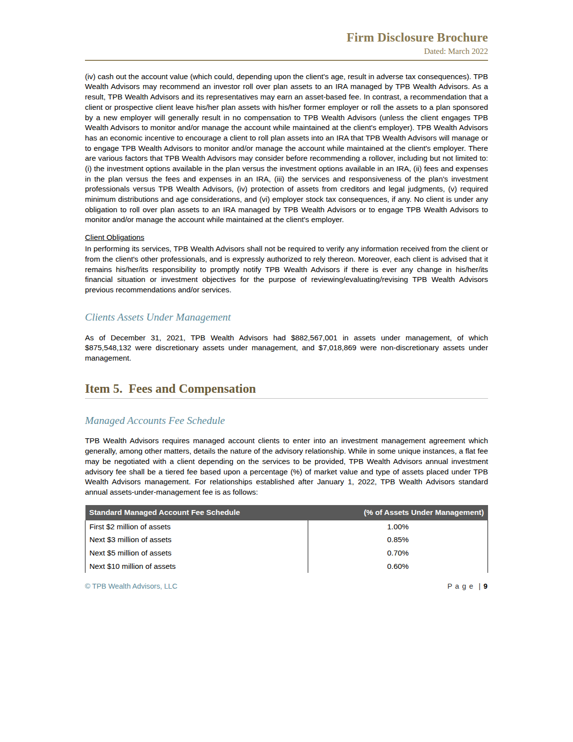Firm Disclosure Brochure
Dated: March 2022
(iv) cash out the account value (which could, depending upon the client's age, result in adverse tax consequences). TPB Wealth Advisors may recommend an investor roll over plan assets to an IRA managed by TPB Wealth Advisors. As a result, TPB Wealth Advisors and its representatives may earn an asset-based fee. In contrast, a recommendation that a client or prospective client leave his/her plan assets with his/her former employer or roll the assets to a plan sponsored by a new employer will generally result in no compensation to TPB Wealth Advisors (unless the client engages TPB Wealth Advisors to monitor and/or manage the account while maintained at the client's employer). TPB Wealth Advisors has an economic incentive to encourage a client to roll plan assets into an IRA that TPB Wealth Advisors will manage or to engage TPB Wealth Advisors to monitor and/or manage the account while maintained at the client's employer. There are various factors that TPB Wealth Advisors may consider before recommending a rollover, including but not limited to: (i) the investment options available in the plan versus the investment options available in an IRA, (ii) fees and expenses in the plan versus the fees and expenses in an IRA, (iii) the services and responsiveness of the plan's investment professionals versus TPB Wealth Advisors, (iv) protection of assets from creditors and legal judgments, (v) required minimum distributions and age considerations, and (vi) employer stock tax consequences, if any. No client is under any obligation to roll over plan assets to an IRA managed by TPB Wealth Advisors or to engage TPB Wealth Advisors to monitor and/or manage the account while maintained at the client's employer.
Client Obligations
In performing its services, TPB Wealth Advisors shall not be required to verify any information received from the client or from the client's other professionals, and is expressly authorized to rely thereon. Moreover, each client is advised that it remains his/her/its responsibility to promptly notify TPB Wealth Advisors if there is ever any change in his/her/its financial situation or investment objectives for the purpose of reviewing/evaluating/revising TPB Wealth Advisors previous recommendations and/or services.
Clients Assets Under Management
As of December 31, 2021, TPB Wealth Advisors had $882,567,001 in assets under management, of which $875,548,132 were discretionary assets under management, and $7,018,869 were non-discretionary assets under management.
Item 5. Fees and Compensation
Managed Accounts Fee Schedule
TPB Wealth Advisors requires managed account clients to enter into an investment management agreement which generally, among other matters, details the nature of the advisory relationship. While in some unique instances, a flat fee may be negotiated with a client depending on the services to be provided, TPB Wealth Advisors annual investment advisory fee shall be a tiered fee based upon a percentage (%) of market value and type of assets placed under TPB Wealth Advisors management. For relationships established after January 1, 2022, TPB Wealth Advisors standard annual assets-under-management fee is as follows:
| Standard Managed Account Fee Schedule | (% of Assets Under Management) |
| --- | --- |
| First $2 million of assets | 1.00% |
| Next $3 million of assets | 0.85% |
| Next $5 million of assets | 0.70% |
| Next $10 million of assets | 0.60% |
© TPB Wealth Advisors, LLC
P a g e | 9